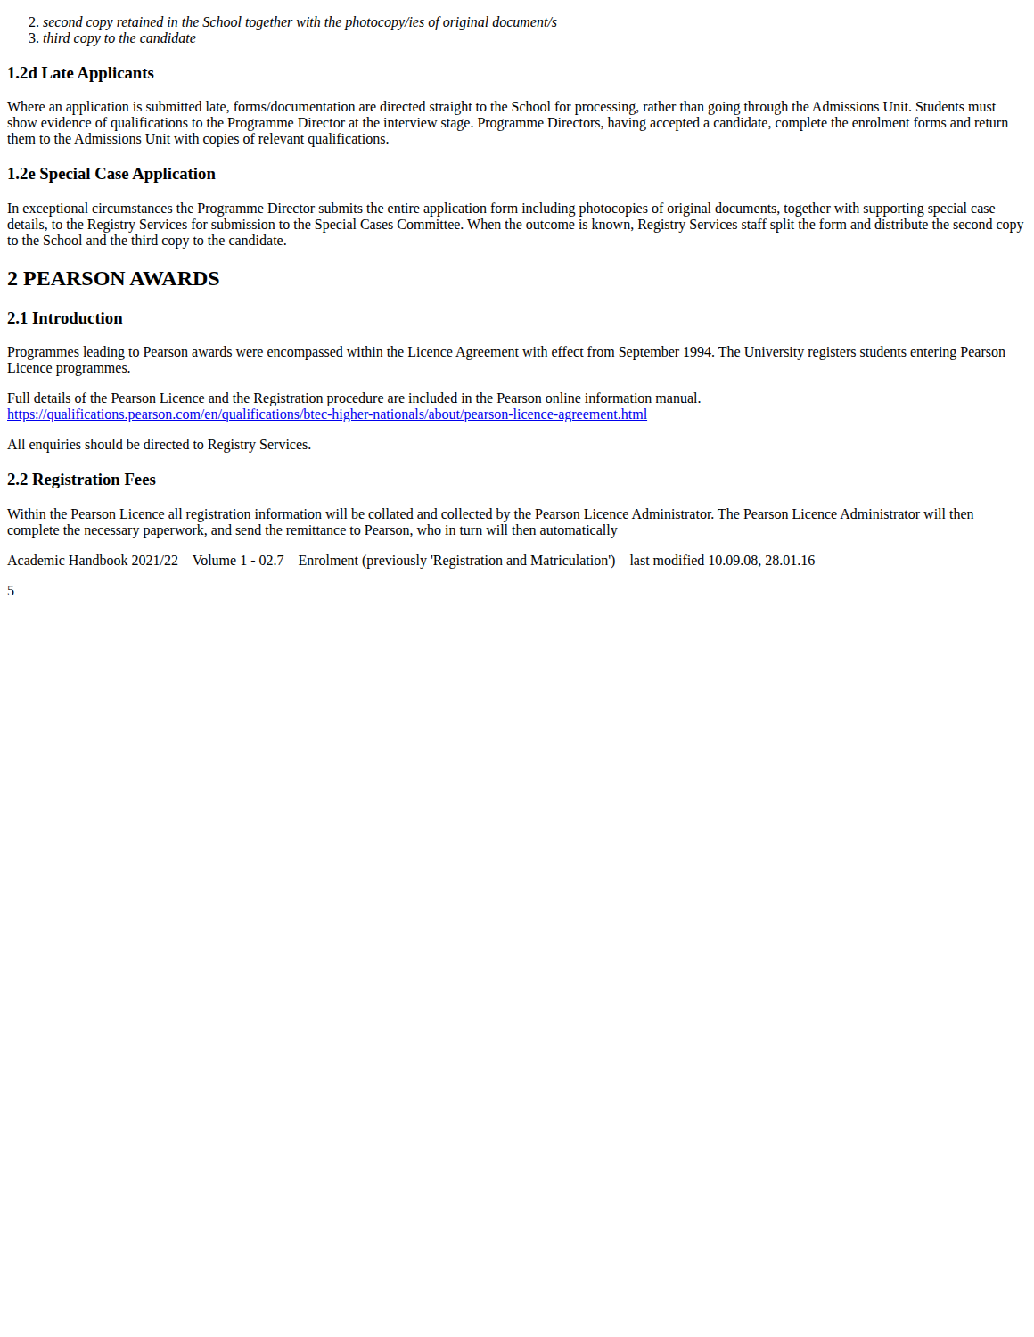second copy retained in the School together with the photocopy/ies of original document/s
third copy to the candidate
1.2d Late Applicants
Where an application is submitted late, forms/documentation are directed straight to the School for processing, rather than going through the Admissions Unit. Students must show evidence of qualifications to the Programme Director at the interview stage. Programme Directors, having accepted a candidate, complete the enrolment forms and return them to the Admissions Unit with copies of relevant qualifications.
1.2e Special Case Application
In exceptional circumstances the Programme Director submits the entire application form including photocopies of original documents, together with supporting special case details, to the Registry Services for submission to the Special Cases Committee. When the outcome is known, Registry Services staff split the form and distribute the second copy to the School and the third copy to the candidate.
2 PEARSON AWARDS
2.1 Introduction
Programmes leading to Pearson awards were encompassed within the Licence Agreement with effect from September 1994. The University registers students entering Pearson Licence programmes.
Full details of the Pearson Licence and the Registration procedure are included in the Pearson online information manual. https://qualifications.pearson.com/en/qualifications/btec-higher-nationals/about/pearson-licence-agreement.html
All enquiries should be directed to Registry Services.
2.2 Registration Fees
Within the Pearson Licence all registration information will be collated and collected by the Pearson Licence Administrator. The Pearson Licence Administrator will then complete the necessary paperwork, and send the remittance to Pearson, who in turn will then automatically
Academic Handbook 2021/22 – Volume 1 - 02.7 – Enrolment (previously 'Registration and Matriculation') – last modified 10.09.08, 28.01.16
5